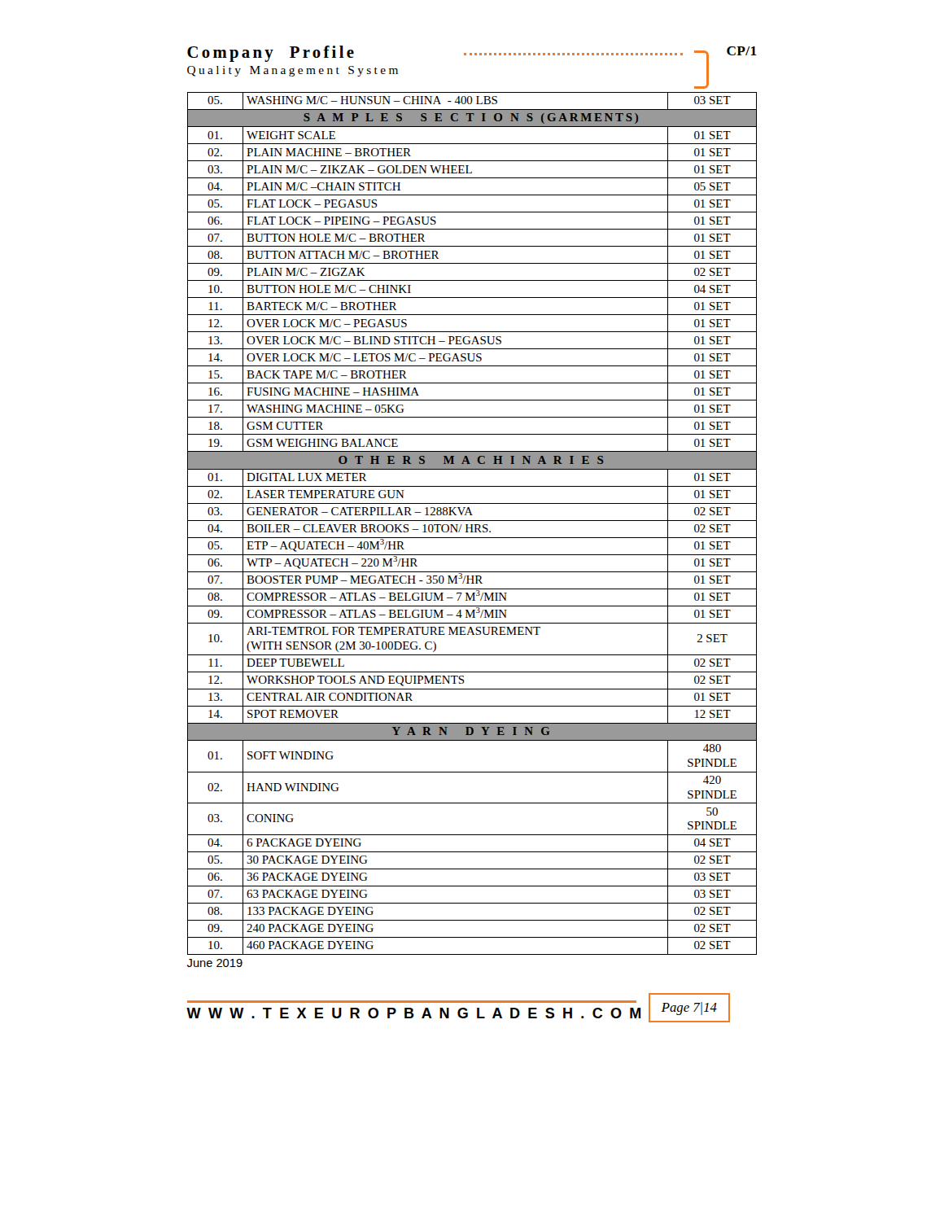Company Profile
CP/1
Quality Management System
| 05. | WASHING M/C – HUNSUN – CHINA - 400 LBS | 03 SET |
| S A M P L E S S E C T I O N S (GARMENTS) |
| 01. | WEIGHT SCALE | 01 SET |
| 02. | PLAIN MACHINE – BROTHER | 01 SET |
| 03. | PLAIN M/C – ZIKZAK – GOLDEN WHEEL | 01 SET |
| 04. | PLAIN M/C –CHAIN STITCH | 05 SET |
| 05. | FLAT LOCK – PEGASUS | 01 SET |
| 06. | FLAT LOCK – PIPEING – PEGASUS | 01 SET |
| 07. | BUTTON HOLE M/C – BROTHER | 01 SET |
| 08. | BUTTON ATTACH M/C – BROTHER | 01 SET |
| 09. | PLAIN M/C – ZIGZAK | 02 SET |
| 10. | BUTTON HOLE M/C – CHINKI | 04 SET |
| 11. | BARTECK M/C – BROTHER | 01 SET |
| 12. | OVER LOCK M/C – PEGASUS | 01 SET |
| 13. | OVER LOCK M/C – BLIND STITCH – PEGASUS | 01 SET |
| 14. | OVER LOCK M/C – LETOS M/C – PEGASUS | 01 SET |
| 15. | BACK TAPE M/C – BROTHER | 01 SET |
| 16. | FUSING MACHINE – HASHIMA | 01 SET |
| 17. | WASHING MACHINE – 05KG | 01 SET |
| 18. | GSM CUTTER | 01 SET |
| 19. | GSM WEIGHING BALANCE | 01 SET |
| O T H E R S M A C H I N A R I E S |
| 01. | DIGITAL LUX METER | 01 SET |
| 02. | LASER TEMPERATURE GUN | 01 SET |
| 03. | GENERATOR – CATERPILLAR – 1288KVA | 02 SET |
| 04. | BOILER – CLEAVER BROOKS – 10TON/ HRS. | 02 SET |
| 05. | ETP – AQUATECH – 40M 3 /HR | 01 SET |
| 06. | WTP – AQUATECH – 220 M 3 /HR | 01 SET |
| 07. | BOOSTER PUMP – MEGATECH - 350 M 3 /HR | 01 SET |
| 08. | COMPRESSOR – ATLAS – BELGIUM – 7 M 3 /MIN | 01 SET |
| 09. | COMPRESSOR – ATLAS – BELGIUM – 4 M 3 /MIN | 01 SET |
| 10. | ARI-TEMTROL FOR TEMPERATURE MEASUREMENT (WITH SENSOR (2M 30-100DEG. C) | 2 SET |
| 11. | DEEP TUBEWELL | 02 SET |
| 12. | WORKSHOP TOOLS AND EQUIPMENTS | 02 SET |
| 13. | CENTRAL AIR CONDITIONAR | 01 SET |
| 14. | SPOT REMOVER | 12 SET |
| Y A R N D Y E I N G |
| 01. | SOFT WINDING | 480 SPINDLE |
| 02. | HAND WINDING | 420 SPINDLE |
| 03. | CONING | 50 SPINDLE |
| 04. | 6 PACKAGE DYEING | 04 SET |
| 05. | 30 PACKAGE DYEING | 02 SET |
| 06. | 36 PACKAGE DYEING | 03 SET |
| 07. | 63 PACKAGE DYEING | 03 SET |
| 08. | 133 PACKAGE DYEING | 02 SET |
| 09. | 240 PACKAGE DYEING | 02 SET |
| 10. | 460 PACKAGE DYEING | 02 SET |
June 2019
W W W . T E X E U R O P B A N G L A D E S H . C O M
Page 7|14